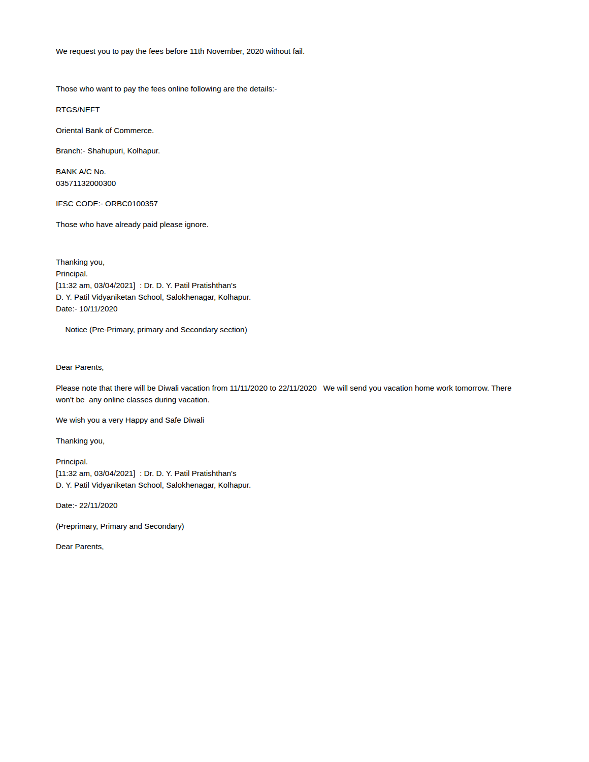We request you to pay the fees before 11th November, 2020 without fail.
Those who want to pay the fees online following are the details:-
RTGS/NEFT
Oriental Bank of Commerce.
Branch:- Shahupuri, Kolhapur.
BANK A/C No.
03571132000300
IFSC CODE:- ORBC0100357
Those who have already paid please ignore.
Thanking you,
Principal.
[11:32 am, 03/04/2021] : Dr. D. Y. Patil Pratishthan's
D. Y. Patil Vidyaniketan School, Salokhenagar, Kolhapur.
Date:- 10/11/2020
Notice (Pre-Primary, primary and Secondary section)
Dear Parents,
Please note that there will be Diwali vacation from 11/11/2020 to 22/11/2020 We will send you vacation home work tomorrow. There won't be any online classes during vacation.
We wish you a very Happy and Safe Diwali
Thanking you,
Principal.
[11:32 am, 03/04/2021] : Dr. D. Y. Patil Pratishthan's
D. Y. Patil Vidyaniketan School, Salokhenagar, Kolhapur.
Date:- 22/11/2020
(Preprimary, Primary and Secondary)
Dear Parents,